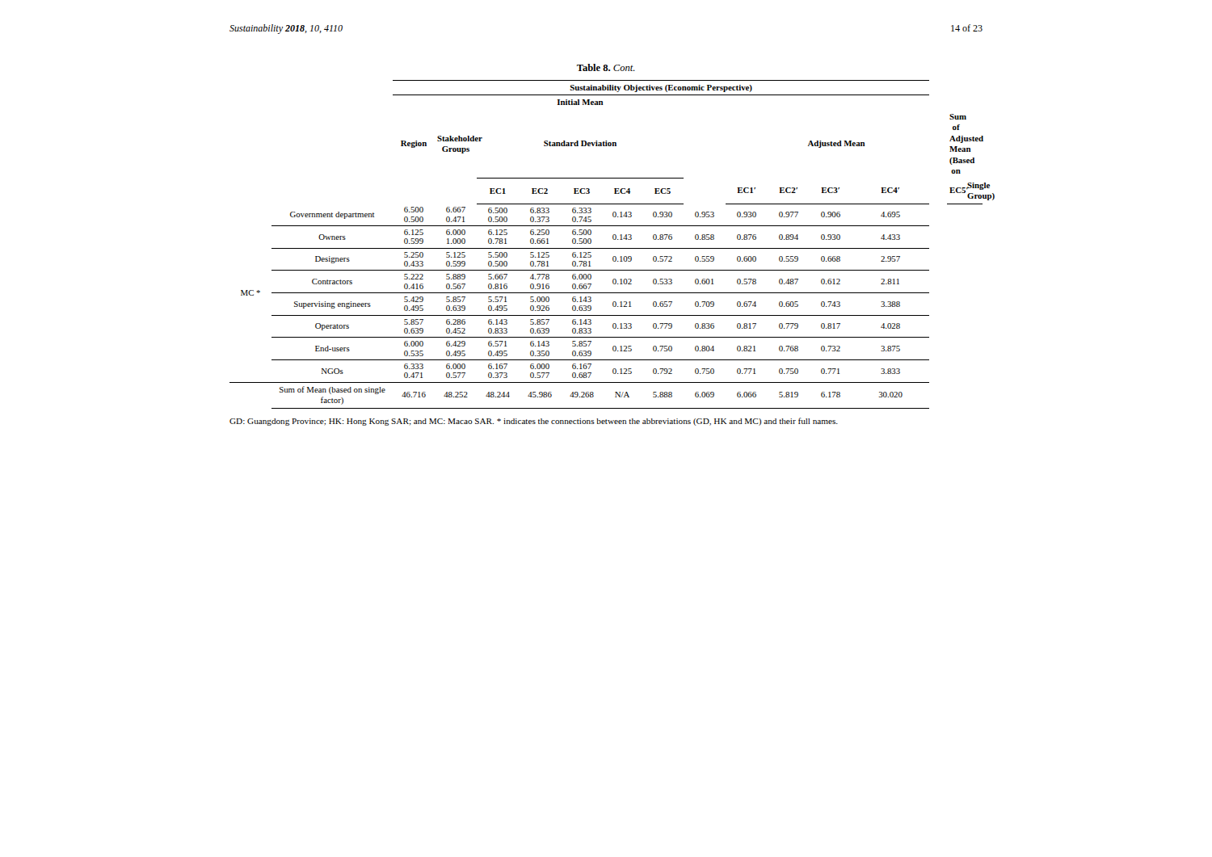Sustainability 2018, 10, 4110
14 of 23
Table 8. Cont.
| | | Sustainability Objectives (Economic Perspective) | |
| --- | --- | --- | --- |
| | | Initial Mean | | | |
| Region | Stakeholder Groups | Standard Deviation | Adjusted Mean | Sum of Adjusted Mean (Based on |
| | | EC1 | EC2 | EC3 | EC4 | EC5 | EC1′ | EC2′ | EC3′ | EC4′ | EC5′ | Single Group) |
| MC * | Government department | 6.500 0.500 | 6.667 0.471 | 6.500 0.500 | 6.833 0.373 | 6.333 0.745 | 0.143 | 0.930 | 0.953 | 0.930 | 0.977 | 0.906 | 4.695 |
| Owners | 6.125 0.599 | 6.000 1.000 | 6.125 0.781 | 6.250 0.661 | 6.500 0.500 | 0.143 | 0.876 | 0.858 | 0.876 | 0.894 | 0.930 | 4.433 |
| Designers | 5.250 0.433 | 5.125 0.599 | 5.500 0.500 | 5.125 0.781 | 6.125 0.781 | 0.109 | 0.572 | 0.559 | 0.600 | 0.559 | 0.668 | 2.957 |
| Contractors | 5.222 0.416 | 5.889 0.567 | 5.667 0.816 | 4.778 0.916 | 6.000 0.667 | 0.102 | 0.533 | 0.601 | 0.578 | 0.487 | 0.612 | 2.811 |
| Supervising engineers | 5.429 0.495 | 5.857 0.639 | 5.571 0.495 | 5.000 0.926 | 6.143 0.639 | 0.121 | 0.657 | 0.709 | 0.674 | 0.605 | 0.743 | 3.388 |
| Operators | 5.857 0.639 | 6.286 0.452 | 6.143 0.833 | 5.857 0.639 | 6.143 0.833 | 0.133 | 0.779 | 0.836 | 0.817 | 0.779 | 0.817 | 4.028 |
| End-users | 6.000 0.535 | 6.429 0.495 | 6.571 0.495 | 6.143 0.350 | 5.857 0.639 | 0.125 | 0.750 | 0.804 | 0.821 | 0.768 | 0.732 | 3.875 |
| NGOs | 6.333 0.471 | 6.000 0.577 | 6.167 0.373 | 6.000 0.577 | 6.167 0.687 | 0.125 | 0.792 | 0.750 | 0.771 | 0.750 | 0.771 | 3.833 |
| | Sum of Mean (based on single factor) | 46.716 | 48.252 | 48.244 | 45.986 | 49.268 | N/A | 5.888 | 6.069 | 6.066 | 5.819 | 6.178 | 30.020 |
GD: Guangdong Province; HK: Hong Kong SAR; and MC: Macao SAR. * indicates the connections between the abbreviations (GD, HK and MC) and their full names.